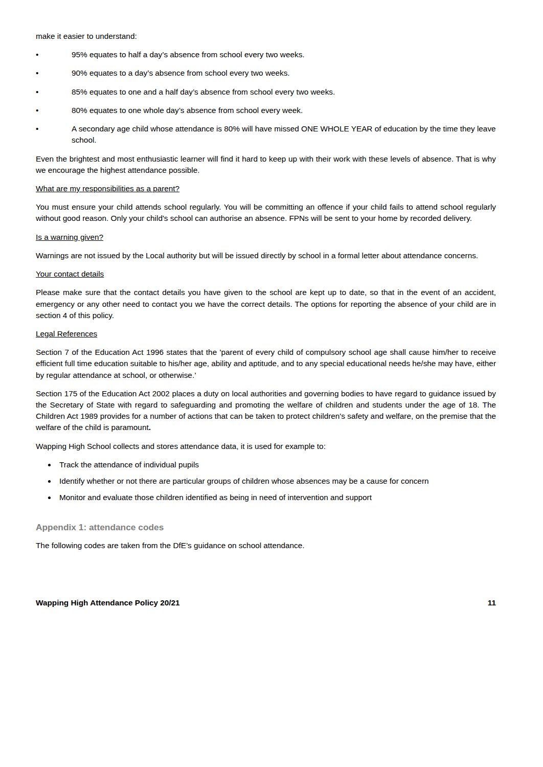make it easier to understand:
•
95% equates to half a day’s absence from school every two weeks.
•
90% equates to a day’s absence from school every two weeks.
•
85% equates to one and a half day’s absence from school every two weeks.
•
80% equates to one whole day’s absence from school every week.
•
A secondary age child whose attendance is 80% will have missed ONE WHOLE YEAR of education by the time they leave school.
Even the brightest and most enthusiastic learner will find it hard to keep up with their work with these levels of absence. That is why we encourage the highest attendance possible.
What are my responsibilities as a parent?
You must ensure your child attends school regularly. You will be committing an offence if your child fails to attend school regularly without good reason. Only your child's school can authorise an absence. FPNs will be sent to your home by recorded delivery.
Is a warning given?
Warnings are not issued by the Local authority but will be issued directly by school in a formal letter about attendance concerns.
Your contact details
Please make sure that the contact details you have given to the school are kept up to date, so that in the event of an accident, emergency or any other need to contact you we have the correct details. The options for reporting the absence of your child are in section 4 of this policy.
Legal References
Section 7 of the Education Act 1996 states that the 'parent of every child of compulsory school age shall cause him/her to receive efficient full time education suitable to his/her age, ability and aptitude, and to any special educational needs he/she may have, either by regular attendance at school, or otherwise.’
Section 175 of the Education Act 2002 places a duty on local authorities and governing bodies to have regard to guidance issued by the Secretary of State with regard to safeguarding and promoting the welfare of children and students under the age of 18. The Children Act 1989 provides for a number of actions that can be taken to protect children's safety and welfare, on the premise that the welfare of the child is paramount.
Wapping High School collects and stores attendance data, it is used for example to:
Track the attendance of individual pupils
Identify whether or not there are particular groups of children whose absences may be a cause for concern
Monitor and evaluate those children identified as being in need of intervention and support
Appendix 1: attendance codes
The following codes are taken from the DfE’s guidance on school attendance.
Wapping High Attendance Policy 20/21 11